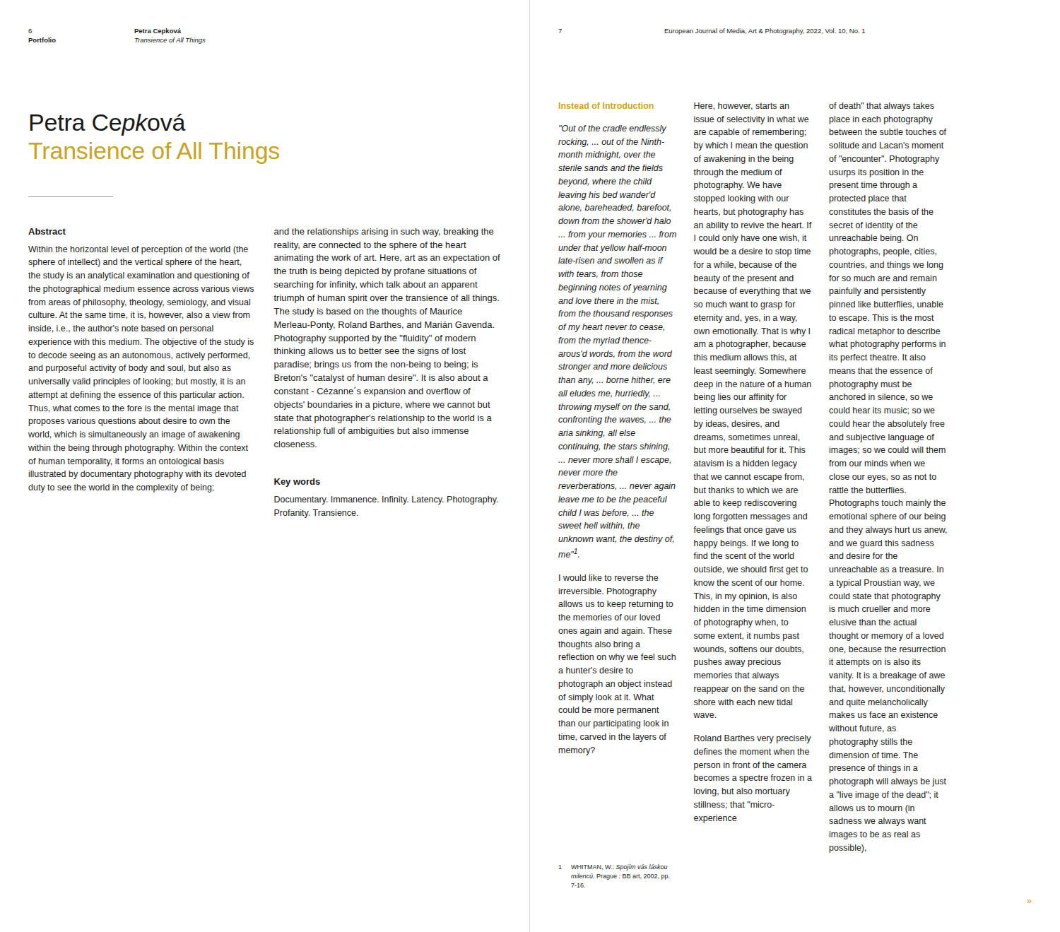6 Portfolio
Petra Cepková
Transience of All Things
Petra Cepková Transience of All Things
Abstract
Within the horizontal level of perception of the world (the sphere of intellect) and the vertical sphere of the heart, the study is an analytical examination and questioning of the photographical medium essence across various views from areas of philosophy, theology, semiology, and visual culture. At the same time, it is, however, also a view from inside, i.e., the author's note based on personal experience with this medium. The objective of the study is to decode seeing as an autonomous, actively performed, and purposeful activity of body and soul, but also as universally valid principles of looking; but mostly, it is an attempt at defining the essence of this particular action. Thus, what comes to the fore is the mental image that proposes various questions about desire to own the world, which is simultaneously an image of awakening within the being through photography. Within the context of human temporality, it forms an ontological basis illustrated by documentary photography with its devoted duty to see the world in the complexity of being;
and the relationships arising in such way, breaking the reality, are connected to the sphere of the heart animating the work of art. Here, art as an expectation of the truth is being depicted by profane situations of searching for infinity, which talk about an apparent triumph of human spirit over the transience of all things. The study is based on the thoughts of Maurice Merleau-Ponty, Roland Barthes, and Marián Gavenda. Photography supported by the "fluidity" of modern thinking allows us to better see the signs of lost paradise; brings us from the non-being to being; is Breton's "catalyst of human desire". It is also about a constant - Cézanne´s expansion and overflow of objects' boundaries in a picture, where we cannot but state that photographer's relationship to the world is a relationship full of ambiguities but also immense closeness.
Key words
Documentary. Immanence. Infinity. Latency. Photography. Profanity. Transience.
7
European Journal of Media, Art & Photography, 2022, Vol. 10, No. 1
Instead of Introduction
"Out of the cradle endlessly rocking, ... out of the Ninth-month midnight, over the sterile sands and the fields beyond, where the child leaving his bed wander'd alone, bareheaded, barefoot, down from the shower'd halo ... from your memories ... from under that yellow half-moon late-risen and swollen as if with tears, from those beginning notes of yearning and love there in the mist, from the thousand responses of my heart never to cease, from the myriad thence-arous'd words, from the word stronger and more delicious than any, ... borne hither, ere all eludes me, hurriedly, ... throwing myself on the sand, confronting the waves, ... the aria sinking, all else continuing, the stars shining, ... never more shall I escape, never more the reverberations, ... never again leave me to be the peaceful child I was before, ... the sweet hell within, the unknown want, the destiny of, me"1.
I would like to reverse the irreversible. Photography allows us to keep returning to the memories of our loved ones again and again. These thoughts also bring a reflection on why we feel such a hunter's desire to photograph an object instead of simply look at it. What could be more permanent than our participating look in time, carved in the layers of memory?
1 WHITMAN, W.: Spojím vás láskou milencú. Prague : BB art, 2002, pp. 7-16.
Here, however, starts an issue of selectivity in what we are capable of remembering; by which I mean the question of awakening in the being through the medium of photography. We have stopped looking with our hearts, but photography has an ability to revive the heart. If I could only have one wish, it would be a desire to stop time for a while, because of the beauty of the present and because of everything that we so much want to grasp for eternity and, yes, in a way, own emotionally. That is why I am a photographer, because this medium allows this, at least seemingly. Somewhere deep in the nature of a human being lies our affinity for letting ourselves be swayed by ideas, desires, and dreams, sometimes unreal, but more beautiful for it. This atavism is a hidden legacy that we cannot escape from, but thanks to which we are able to keep rediscovering long forgotten messages and feelings that once gave us happy beings. If we long to find the scent of the world outside, we should first get to know the scent of our home. This, in my opinion, is also hidden in the time dimension of photography when, to some extent, it numbs past wounds, softens our doubts, pushes away precious memories that always reappear on the sand on the shore with each new tidal wave.
Roland Barthes very precisely defines the moment when the person in front of the camera becomes a spectre frozen in a loving, but also mortuary stillness; that "micro-experience
of death" that always takes place in each photography between the subtle touches of solitude and Lacan's moment of "encounter". Photography usurps its position in the present time through a protected place that constitutes the basis of the secret of identity of the unreachable being. On photographs, people, cities, countries, and things we long for so much are and remain painfully and persistently pinned like butterflies, unable to escape. This is the most radical metaphor to describe what photography performs in its perfect theatre. It also means that the essence of photography must be anchored in silence, so we could hear its music; so we could hear the absolutely free and subjective language of images; so we could will them from our minds when we close our eyes, so as not to rattle the butterflies. Photographs touch mainly the emotional sphere of our being and they always hurt us anew, and we guard this sadness and desire for the unreachable as a treasure. In a typical Proustian way, we could state that photography is much crueller and more elusive than the actual thought or memory of a loved one, because the resurrection it attempts on is also its vanity. It is a breakage of awe that, however, unconditionally and quite melancholically makes us face an existence without future, as photography stills the dimension of time. The presence of things in a photograph will always be just a "live image of the dead"; it allows us to mourn (in sadness we always want images to be as real as possible),
»